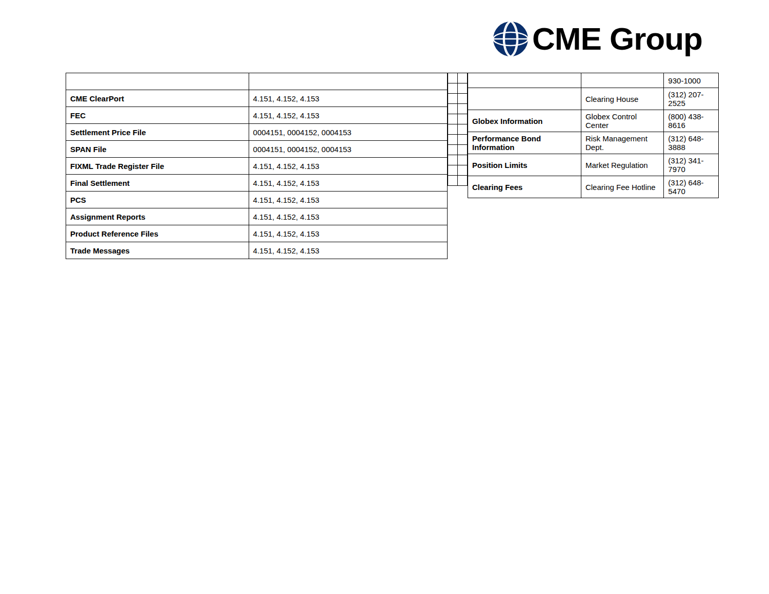CME Group
| CME ClearPort | 4.151, 4.152, 4.153 |
| FEC | 4.151, 4.152, 4.153 |
| Settlement Price File | 0004151, 0004152, 0004153 |
| SPAN File | 0004151, 0004152, 0004153 |
| FIXML Trade Register File | 4.151, 4.152, 4.153 |
| Final Settlement | 4.151, 4.152, 4.153 |
| PCS | 4.151, 4.152, 4.153 |
| Assignment Reports | 4.151, 4.152, 4.153 |
| Product Reference Files | 4.151, 4.152, 4.153 |
| Trade Messages | 4.151, 4.152, 4.153 |
| | | 930-1000 |
| | Clearing House | (312) 207-2525 |
| Globex Information | Globex Control Center | (800) 438-8616 |
| Performance Bond Information | Risk Management Dept. | (312) 648-3888 |
| Position Limits | Market Regulation | (312) 341-7970 |
| Clearing Fees | Clearing Fee Hotline | (312) 648-5470 |